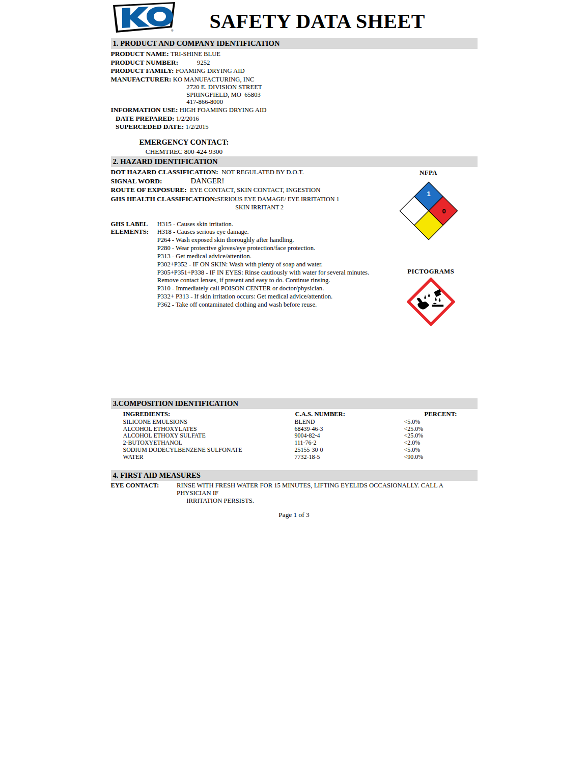®
SAFETY DATA SHEET
1. PRODUCT AND COMPANY IDENTIFICATION
PRODUCT NAME: TRI-SHINE BLUE
PRODUCT NUMBER: 9252
PRODUCT FAMILY: FOAMING DRYING AID
MANUFACTURER: KO MANUFACTURING, INC
2720 E. DIVISION STREET
SPRINGFIELD, MO 65803
417-866-8000
INFORMATION USE: HIGH FOAMING DRYING AID
DATE PREPARED: 1/2/2016
SUPERCEDED DATE: 1/2/2015
EMERGENCY CONTACT:
CHEMTREC 800-424-9300
2. HAZARD IDENTIFICATION
DOT HAZARD CLASSIFICATION: NOT REGULATED BY D.O.T.
SIGNAL WORD: DANGER!
ROUTE OF EXPOSURE: EYE CONTACT, SKIN CONTACT, INGESTION
GHS HEALTH CLASSIFICATION: SERIOUS EYE DAMAGE/ EYE IRRITATION 1
SKIN IRRITANT 2
NFPA
1 2 0
GHS LABEL
ELEMENTS:
H315 - Causes skin irritation.
H318 - Causes serious eye damage.
P264 - Wash exposed skin thoroughly after handling.
P280 - Wear protective gloves/eye protection/face protection.
P313 - Get medical advice/attention.
P302+P352 - IF ON SKIN: Wash with plenty of soap and water.
P305+P351+P338 - IF IN EYES: Rinse cautiously with water for several minutes. Remove contact lenses, if present and easy to do. Continue rinsing.
P310 - Immediately call POISON CENTER or doctor/physician.
P332+ P313 - If skin irritation occurs: Get medical advice/attention.
P362 - Take off contaminated clothing and wash before reuse.
PICTOGRAMS
3.COMPOSITION IDENTIFICATION
| INGREDIENTS: | C.A.S. NUMBER: | PERCENT: |
| --- | --- | --- |
| SILICONE EMULSIONS | BLEND | <5.0% |
| ALCOHOL ETHOXYLATES | 68439-46-3 | <25.0% |
| ALCOHOL ETHOXY SULFATE | 9004-82-4 | <25.0% |
| 2-BUTOXYETHANOL | 111-76-2 | <2.0% |
| SODIUM DODECYLBENZENE SULFONATE | 25155-30-0 | <5.0% |
| WATER | 7732-18-5 | <90.0% |
4. FIRST AID MEASURES
EYE CONTACT:
RINSE WITH FRESH WATER FOR 15 MINUTES, LIFTING EYELIDS OCCASIONALLY. CALL A PHYSICIAN IF IRRITATION PERSISTS.
Page 1 of 3